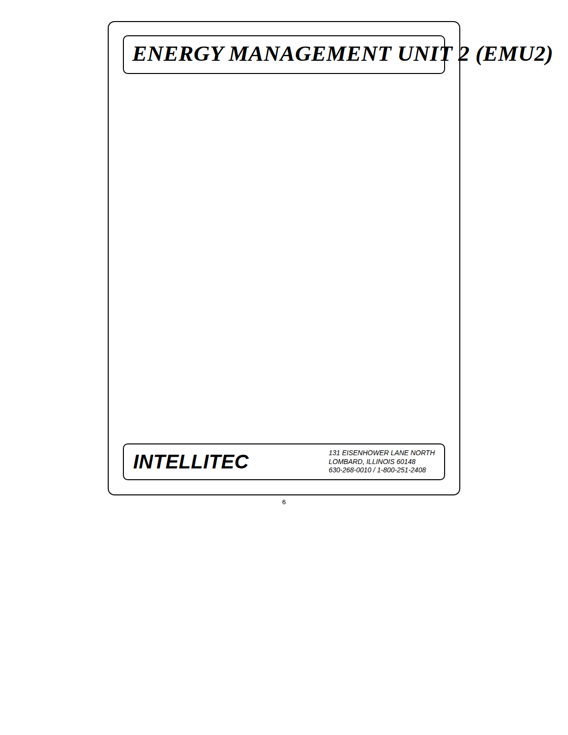ENERGY MANAGEMENT UNIT 2 (EMU2)
INTELLITEC
131 EISENHOWER LANE NORTH
LOMBARD, ILLINOIS 60148
630-268-0010 / 1-800-251-2408
6